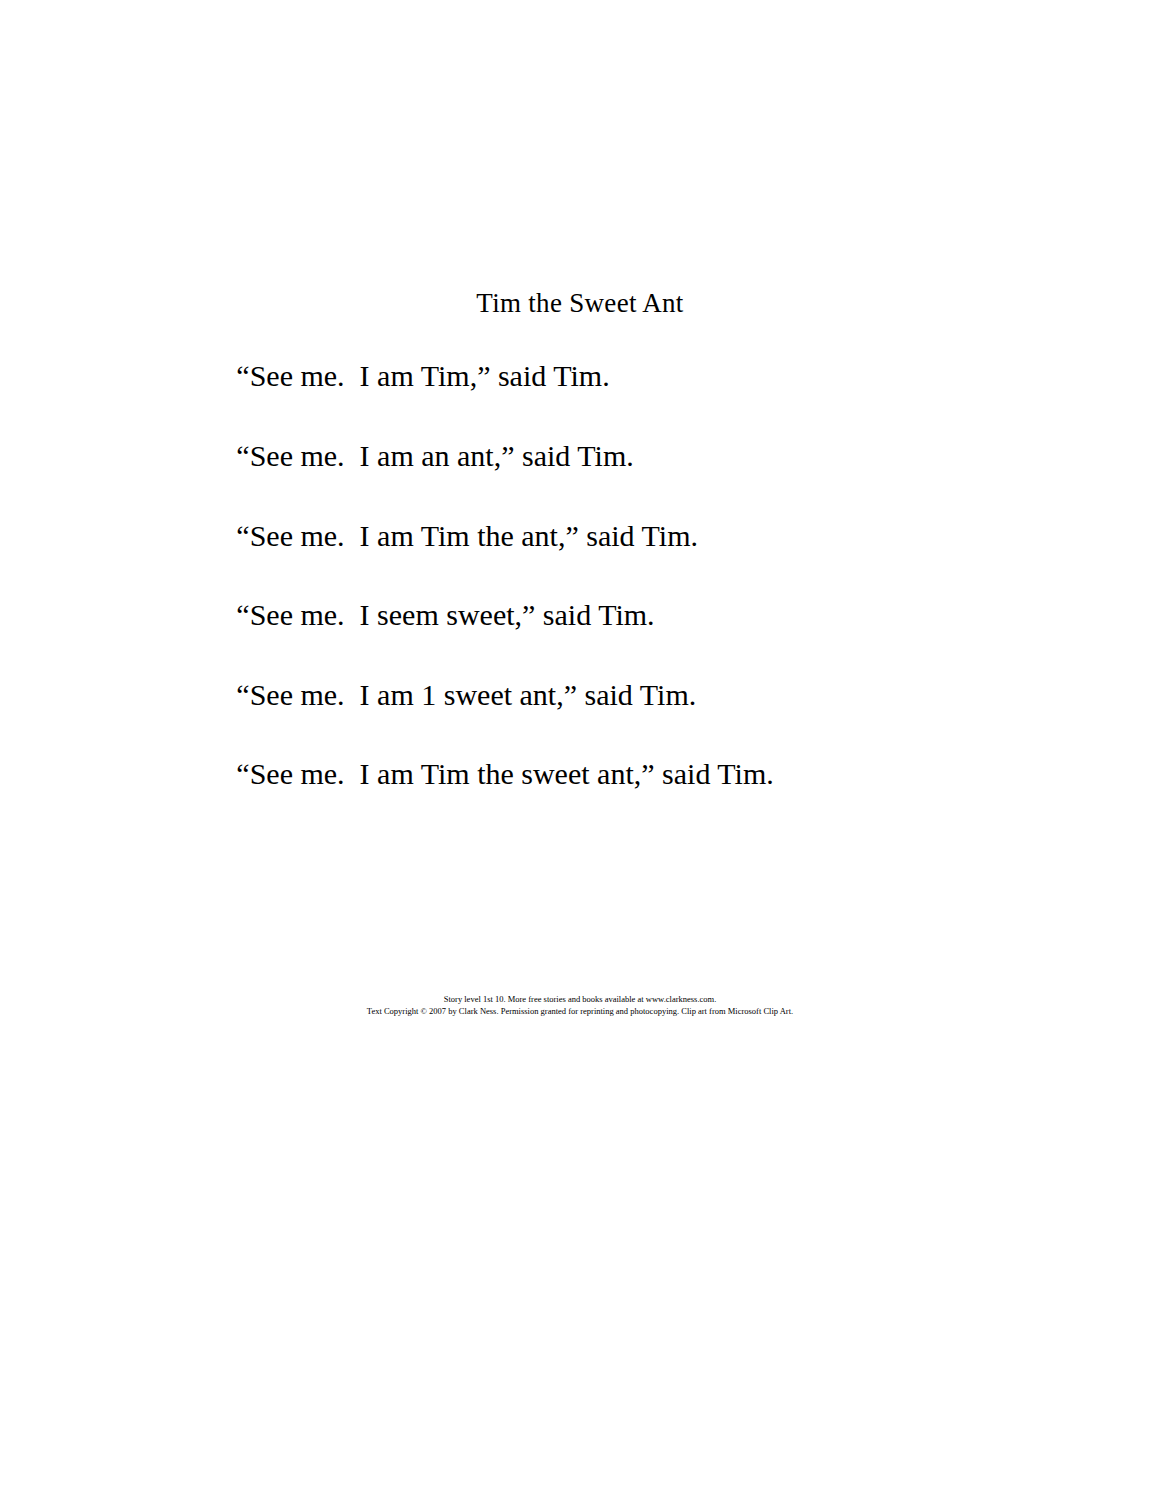Tim the Sweet Ant
“See me. I am Tim,” said Tim.
“See me. I am an ant,” said Tim.
“See me. I am Tim the ant,” said Tim.
“See me. I seem sweet,” said Tim.
“See me. I am 1 sweet ant,” said Tim.
“See me. I am Tim the sweet ant,” said Tim.
Story level 1st 10. More free stories and books available at www.clarkness.com.
Text Copyright © 2007 by Clark Ness. Permission granted for reprinting and photocopying. Clip art from Microsoft Clip Art.